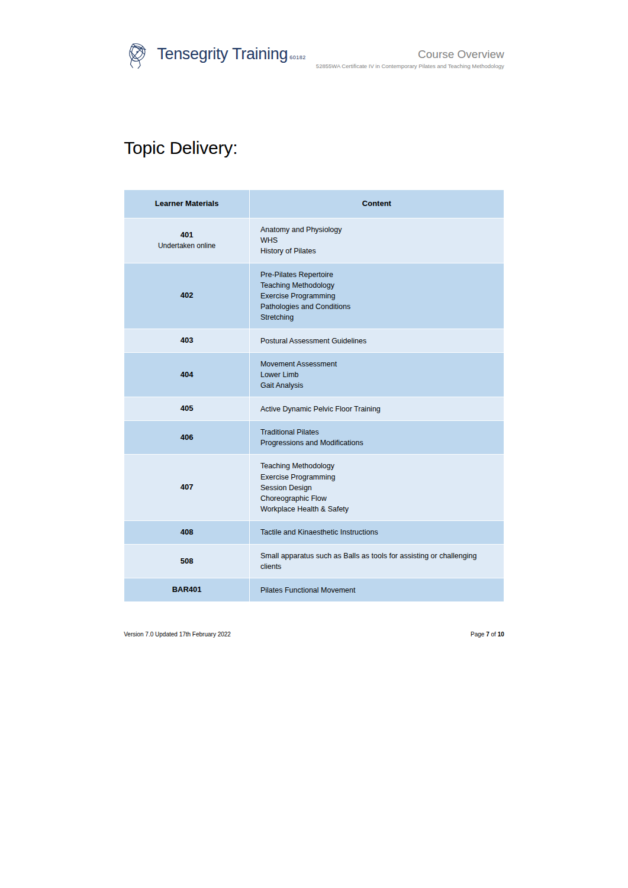Tensegrity Training 60182
Course Overview
52855WA Certificate IV in Contemporary Pilates and Teaching Methodology
Topic Delivery:
| Learner Materials | Content |
| --- | --- |
| 401 Undertaken online | Anatomy and Physiology WHS History of Pilates |
| 402 | Pre-Pilates Repertoire Teaching Methodology Exercise Programming Pathologies and Conditions Stretching |
| 403 | Postural Assessment Guidelines |
| 404 | Movement Assessment Lower Limb Gait Analysis |
| 405 | Active Dynamic Pelvic Floor Training |
| 406 | Traditional Pilates Progressions and Modifications |
| 407 | Teaching Methodology Exercise Programming Session Design Choreographic Flow Workplace Health & Safety |
| 408 | Tactile and Kinaesthetic Instructions |
| 508 | Small apparatus such as Balls as tools for assisting or challenging clients |
| BAR401 | Pilates Functional Movement |
Version 7.0 Updated 17th February 2022
Page 7 of 10